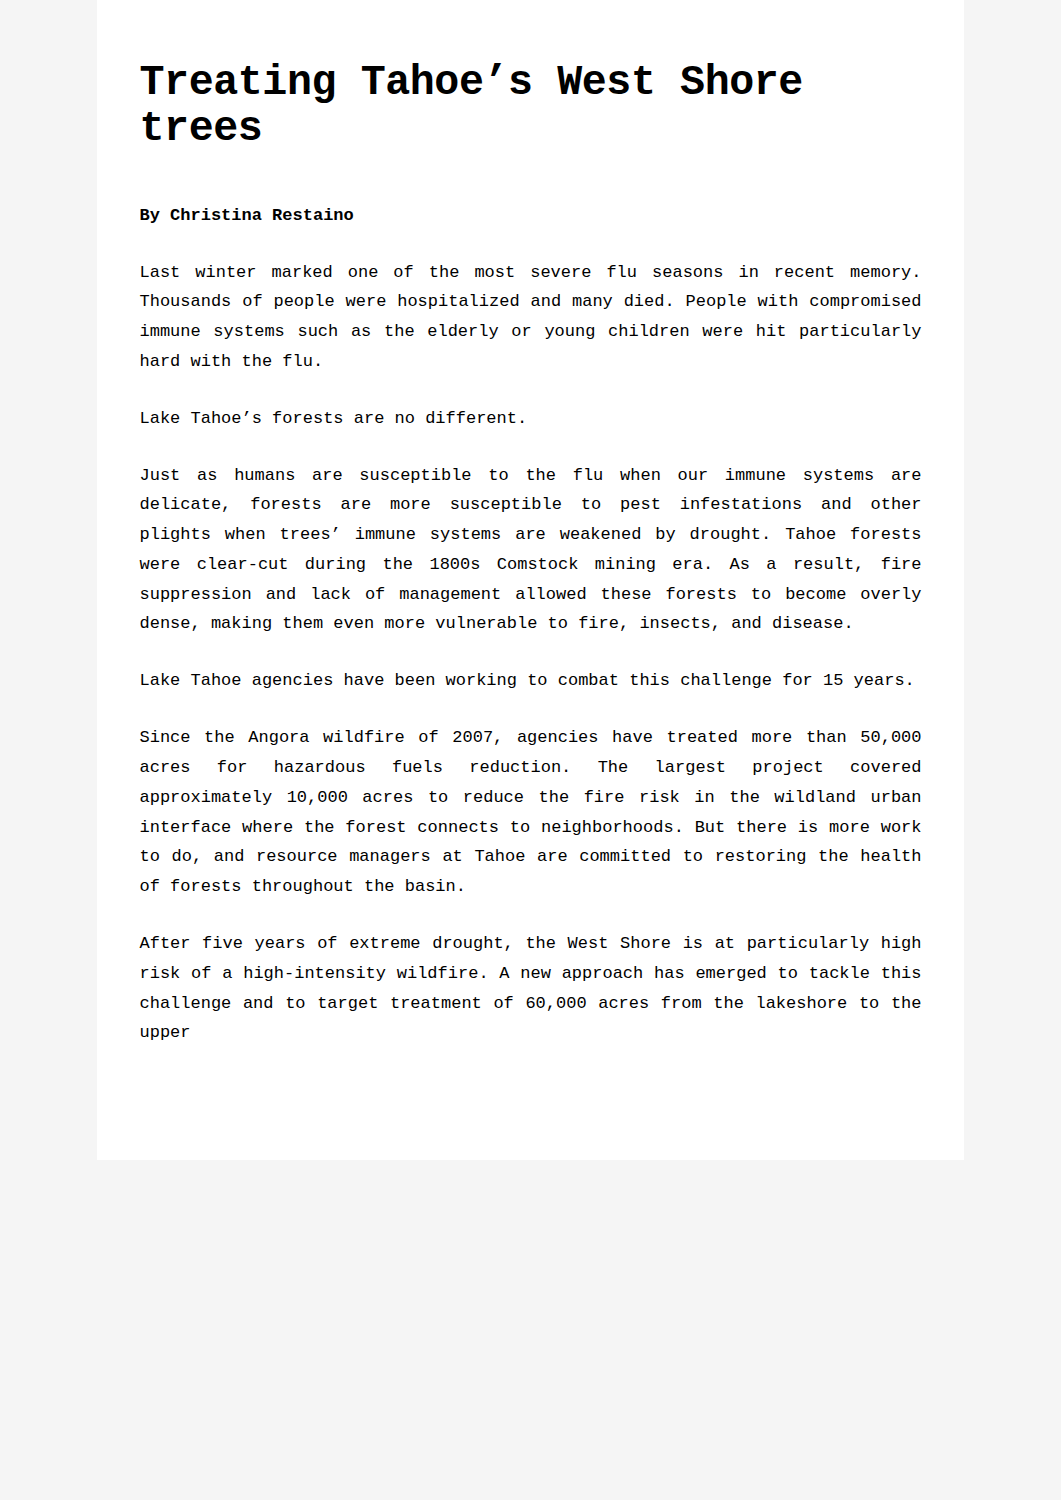Treating Tahoe’s West Shore trees
By Christina Restaino
Last winter marked one of the most severe flu seasons in recent memory. Thousands of people were hospitalized and many died. People with compromised immune systems such as the elderly or young children were hit particularly hard with the flu.
Lake Tahoe’s forests are no different.
Just as humans are susceptible to the flu when our immune systems are delicate, forests are more susceptible to pest infestations and other plights when trees’ immune systems are weakened by drought. Tahoe forests were clear-cut during the 1800s Comstock mining era. As a result, fire suppression and lack of management allowed these forests to become overly dense, making them even more vulnerable to fire, insects, and disease.
Lake Tahoe agencies have been working to combat this challenge for 15 years.
Since the Angora wildfire of 2007, agencies have treated more than 50,000 acres for hazardous fuels reduction. The largest project covered approximately 10,000 acres to reduce the fire risk in the wildland urban interface where the forest connects to neighborhoods. But there is more work to do, and resource managers at Tahoe are committed to restoring the health of forests throughout the basin.
After five years of extreme drought, the West Shore is at particularly high risk of a high-intensity wildfire. A new approach has emerged to tackle this challenge and to target treatment of 60,000 acres from the lakeshore to the upper